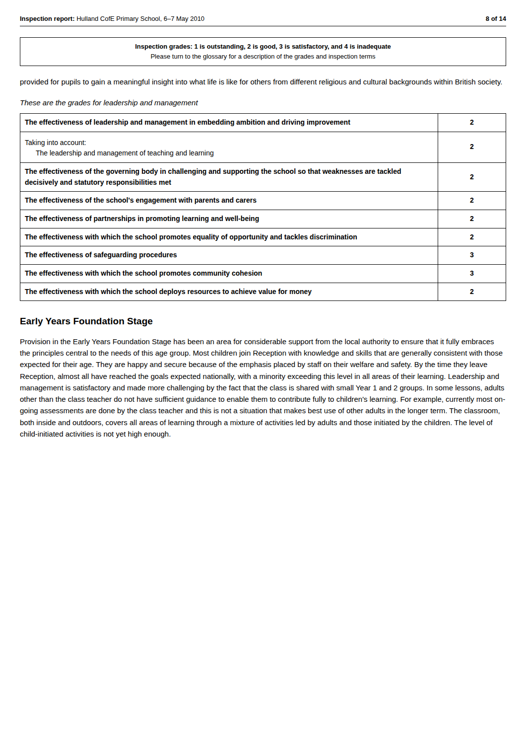Inspection report: Hulland CofE Primary School, 6–7 May 2010
8 of 14
Inspection grades: 1 is outstanding, 2 is good, 3 is satisfactory, and 4 is inadequate
Please turn to the glossary for a description of the grades and inspection terms
provided for pupils to gain a meaningful insight into what life is like for others from different religious and cultural backgrounds within British society.
These are the grades for leadership and management
| The effectiveness of leadership and management in embedding ambition and driving improvement | 2 |
| Taking into account: The leadership and management of teaching and learning | 2 |
| The effectiveness of the governing body in challenging and supporting the school so that weaknesses are tackled decisively and statutory responsibilities met | 2 |
| The effectiveness of the school's engagement with parents and carers | 2 |
| The effectiveness of partnerships in promoting learning and well-being | 2 |
| The effectiveness with which the school promotes equality of opportunity and tackles discrimination | 2 |
| The effectiveness of safeguarding procedures | 3 |
| The effectiveness with which the school promotes community cohesion | 3 |
| The effectiveness with which the school deploys resources to achieve value for money | 2 |
Early Years Foundation Stage
Provision in the Early Years Foundation Stage has been an area for considerable support from the local authority to ensure that it fully embraces the principles central to the needs of this age group. Most children join Reception with knowledge and skills that are generally consistent with those expected for their age. They are happy and secure because of the emphasis placed by staff on their welfare and safety. By the time they leave Reception, almost all have reached the goals expected nationally, with a minority exceeding this level in all areas of their learning. Leadership and management is satisfactory and made more challenging by the fact that the class is shared with small Year 1 and 2 groups. In some lessons, adults other than the class teacher do not have sufficient guidance to enable them to contribute fully to children's learning. For example, currently most on-going assessments are done by the class teacher and this is not a situation that makes best use of other adults in the longer term. The classroom, both inside and outdoors, covers all areas of learning through a mixture of activities led by adults and those initiated by the children. The level of child-initiated activities is not yet high enough.